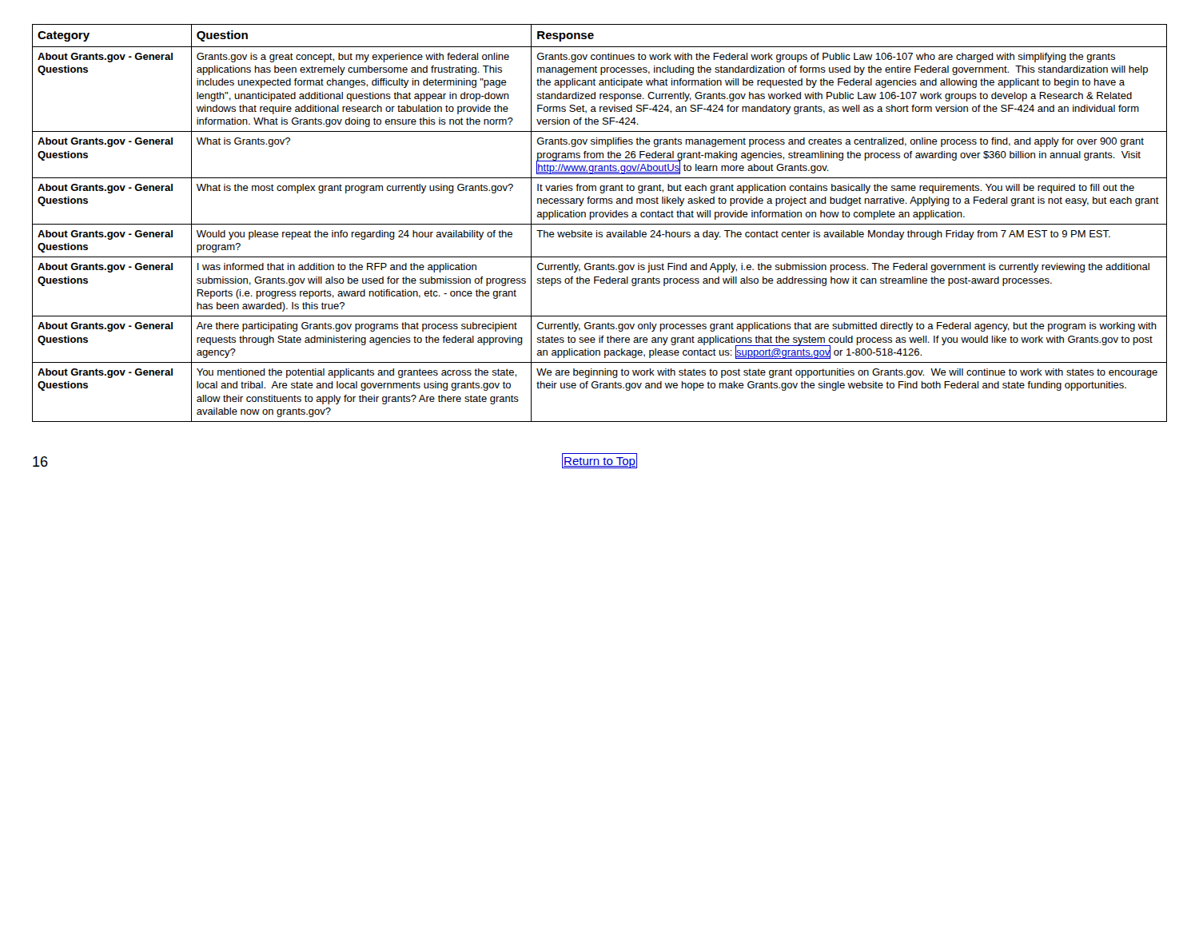| Category | Question | Response |
| --- | --- | --- |
| About Grants.gov - General Questions | Grants.gov is a great concept, but my experience with federal online applications has been extremely cumbersome and frustrating. This includes unexpected format changes, difficulty in determining "page length", unanticipated additional questions that appear in drop-down windows that require additional research or tabulation to provide the information. What is Grants.gov doing to ensure this is not the norm? | Grants.gov continues to work with the Federal work groups of Public Law 106-107 who are charged with simplifying the grants management processes, including the standardization of forms used by the entire Federal government. This standardization will help the applicant anticipate what information will be requested by the Federal agencies and allowing the applicant to begin to have a standardized response. Currently, Grants.gov has worked with Public Law 106-107 work groups to develop a Research & Related Forms Set, a revised SF-424, an SF-424 for mandatory grants, as well as a short form version of the SF-424 and an individual form version of the SF-424. |
| About Grants.gov - General Questions | What is Grants.gov? | Grants.gov simplifies the grants management process and creates a centralized, online process to find, and apply for over 900 grant programs from the 26 Federal grant-making agencies, streamlining the process of awarding over $360 billion in annual grants. Visit http://www.grants.gov/AboutUs to learn more about Grants.gov. |
| About Grants.gov - General Questions | What is the most complex grant program currently using Grants.gov? | It varies from grant to grant, but each grant application contains basically the same requirements. You will be required to fill out the necessary forms and most likely asked to provide a project and budget narrative. Applying to a Federal grant is not easy, but each grant application provides a contact that will provide information on how to complete an application. |
| About Grants.gov - General Questions | Would you please repeat the info regarding 24 hour availability of the program? | The website is available 24-hours a day. The contact center is available Monday through Friday from 7 AM EST to 9 PM EST. |
| About Grants.gov - General Questions | I was informed that in addition to the RFP and the application submission, Grants.gov will also be used for the submission of progress Reports (i.e. progress reports, award notification, etc. - once the grant has been awarded). Is this true? | Currently, Grants.gov is just Find and Apply, i.e. the submission process. The Federal government is currently reviewing the additional steps of the Federal grants process and will also be addressing how it can streamline the post-award processes. |
| About Grants.gov - General Questions | Are there participating Grants.gov programs that process subrecipient requests through State administering agencies to the federal approving agency? | Currently, Grants.gov only processes grant applications that are submitted directly to a Federal agency, but the program is working with states to see if there are any grant applications that the system could process as well. If you would like to work with Grants.gov to post an application package, please contact us: support@grants.gov or 1-800-518-4126. |
| About Grants.gov - General Questions | You mentioned the potential applicants and grantees across the state, local and tribal. Are state and local governments using grants.gov to allow their constituents to apply for their grants? Are there state grants available now on grants.gov? | We are beginning to work with states to post state grant opportunities on Grants.gov. We will continue to work with states to encourage their use of Grants.gov and we hope to make Grants.gov the single website to Find both Federal and state funding opportunities. |
16 Return to Top